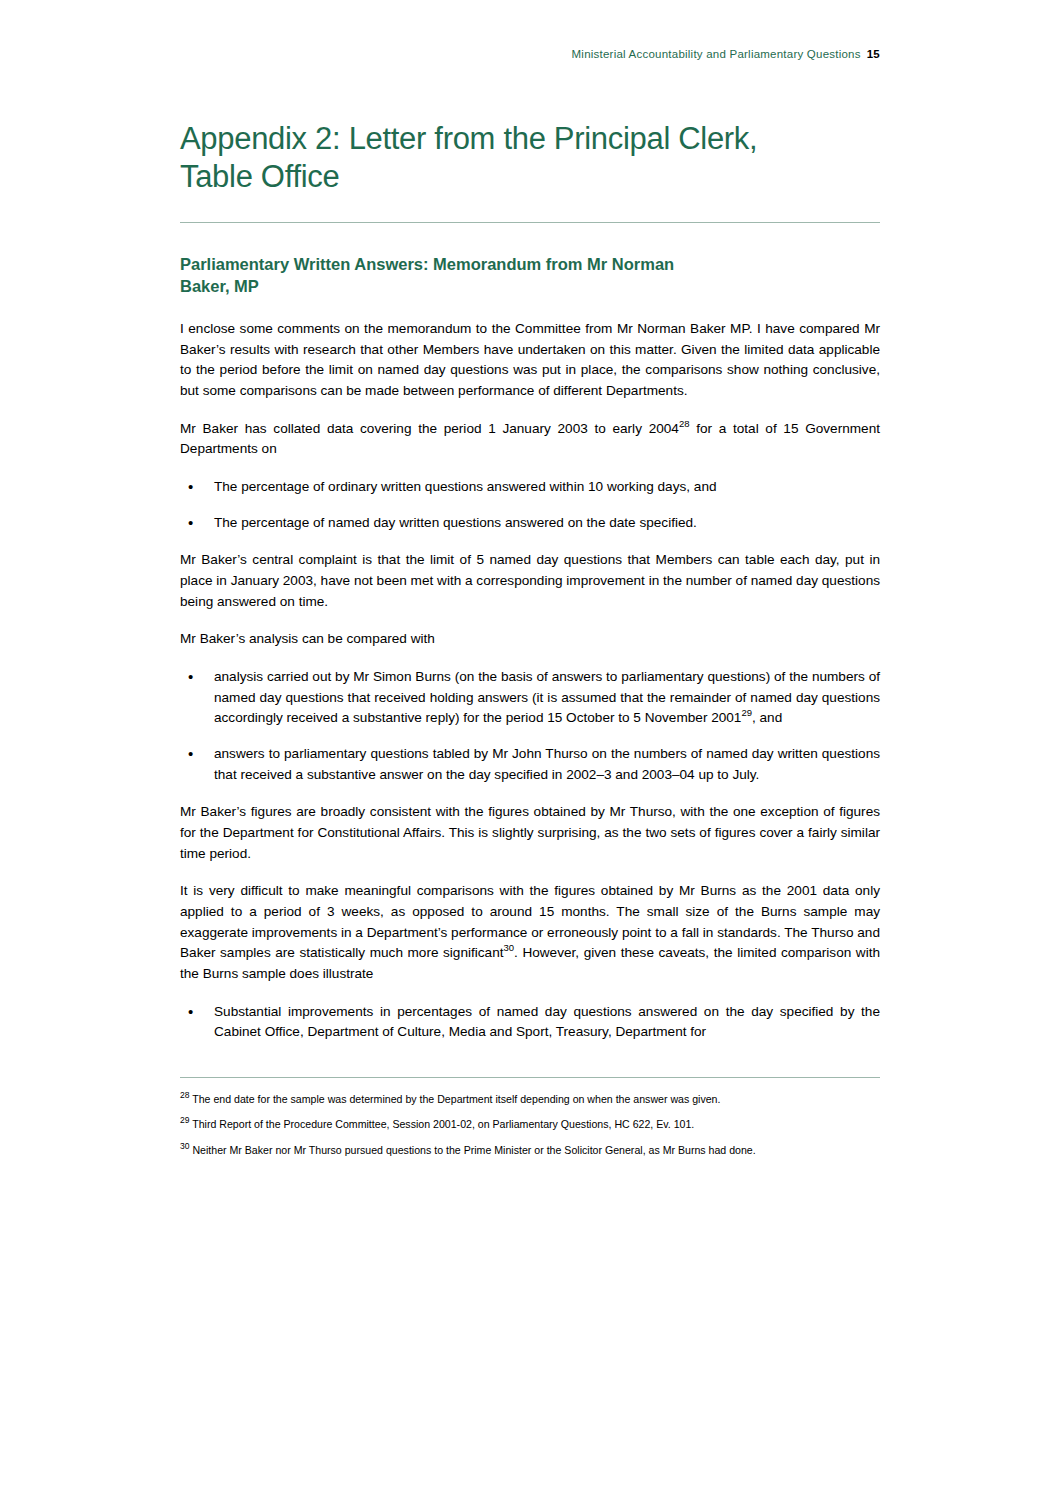Ministerial Accountability and Parliamentary Questions15
Appendix 2: Letter from the Principal Clerk,
Table Office
Parliamentary Written Answers: Memorandum from Mr Norman
Baker, MP
I enclose some comments on the memorandum to the Committee from Mr Norman Baker MP. I have compared Mr Baker’s results with research that other Members have undertaken on this matter. Given the limited data applicable to the period before the limit on named day questions was put in place, the comparisons show nothing conclusive, but some comparisons can be made between performance of different Departments.
Mr Baker has collated data covering the period 1 January 2003 to early 200428 for a total of 15 Government Departments on
The percentage of ordinary written questions answered within 10 working days, and
The percentage of named day written questions answered on the date specified.
Mr Baker’s central complaint is that the limit of 5 named day questions that Members can table each day, put in place in January 2003, have not been met with a corresponding improvement in the number of named day questions being answered on time.
Mr Baker’s analysis can be compared with
analysis carried out by Mr Simon Burns (on the basis of answers to parliamentary questions) of the numbers of named day questions that received holding answers (it is assumed that the remainder of named day questions accordingly received a substantive reply) for the period 15 October to 5 November 200129, and
answers to parliamentary questions tabled by Mr John Thurso on the numbers of named day written questions that received a substantive answer on the day specified in 2002–3 and 2003–04 up to July.
Mr Baker’s figures are broadly consistent with the figures obtained by Mr Thurso, with the one exception of figures for the Department for Constitutional Affairs. This is slightly surprising, as the two sets of figures cover a fairly similar time period.
It is very difficult to make meaningful comparisons with the figures obtained by Mr Burns as the 2001 data only applied to a period of 3 weeks, as opposed to around 15 months. The small size of the Burns sample may exaggerate improvements in a Department’s performance or erroneously point to a fall in standards. The Thurso and Baker samples are statistically much more significant30. However, given these caveats, the limited comparison with the Burns sample does illustrate
Substantial improvements in percentages of named day questions answered on the day specified by the Cabinet Office, Department of Culture, Media and Sport, Treasury, Department for
28 The end date for the sample was determined by the Department itself depending on when the answer was given.
29 Third Report of the Procedure Committee, Session 2001-02, on Parliamentary Questions, HC 622, Ev. 101.
30 Neither Mr Baker nor Mr Thurso pursued questions to the Prime Minister or the Solicitor General, as Mr Burns had done.